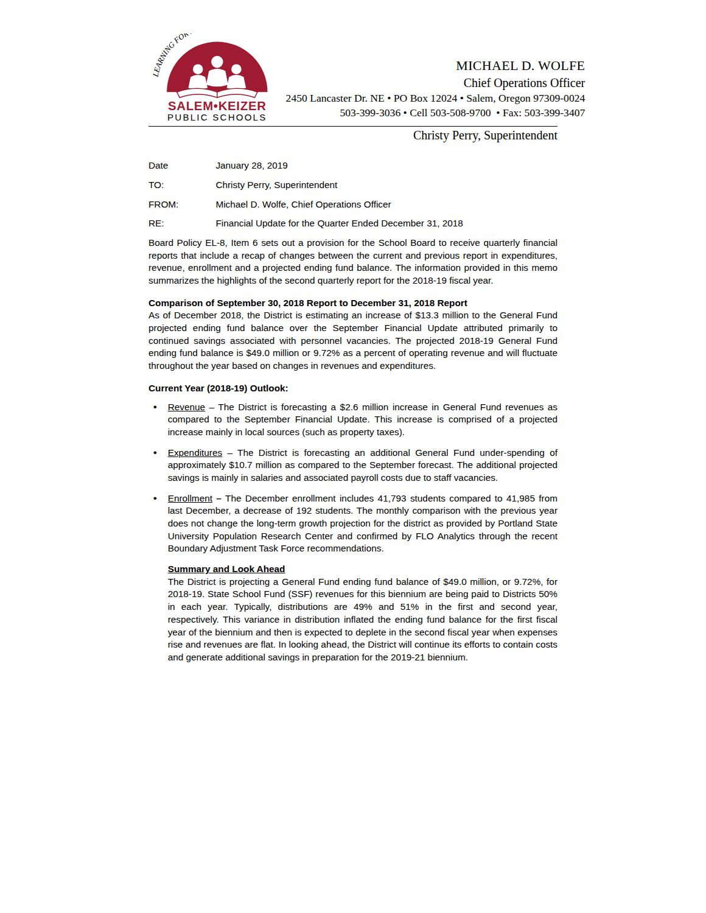LEARNING FOR A LIFETIME SALEM•KEIZER PUBLIC SCHOOLS
MICHAEL D. WOLFE
Chief Operations Officer
2450 Lancaster Dr. NE • PO Box 12024 • Salem, Oregon 97309-0024
503-399-3036 • Cell 503-508-9700 • Fax: 503-399-3407
Christy Perry, Superintendent
Date
January 28, 2019
TO:
Christy Perry, Superintendent
FROM:
Michael D. Wolfe, Chief Operations Officer
RE:
Financial Update for the Quarter Ended December 31, 2018
Board Policy EL-8, Item 6 sets out a provision for the School Board to receive quarterly financial reports that include a recap of changes between the current and previous report in expenditures, revenue, enrollment and a projected ending fund balance. The information provided in this memo summarizes the highlights of the second quarterly report for the 2018-19 fiscal year.
Comparison of September 30, 2018 Report to December 31, 2018 Report
As of December 2018, the District is estimating an increase of $13.3 million to the General Fund projected ending fund balance over the September Financial Update attributed primarily to continued savings associated with personnel vacancies. The projected 2018-19 General Fund ending fund balance is $49.0 million or 9.72% as a percent of operating revenue and will fluctuate throughout the year based on changes in revenues and expenditures.
Current Year (2018-19) Outlook:
Revenue – The District is forecasting a $2.6 million increase in General Fund revenues as compared to the September Financial Update. This increase is comprised of a projected increase mainly in local sources (such as property taxes).
Expenditures – The District is forecasting an additional General Fund under-spending of approximately $10.7 million as compared to the September forecast. The additional projected savings is mainly in salaries and associated payroll costs due to staff vacancies.
Enrollment – The December enrollment includes 41,793 students compared to 41,985 from last December, a decrease of 192 students. The monthly comparison with the previous year does not change the long-term growth projection for the district as provided by Portland State University Population Research Center and confirmed by FLO Analytics through the recent Boundary Adjustment Task Force recommendations.
Summary and Look Ahead
The District is projecting a General Fund ending fund balance of $49.0 million, or 9.72%, for 2018-19. State School Fund (SSF) revenues for this biennium are being paid to Districts 50% in each year. Typically, distributions are 49% and 51% in the first and second year, respectively. This variance in distribution inflated the ending fund balance for the first fiscal year of the biennium and then is expected to deplete in the second fiscal year when expenses rise and revenues are flat. In looking ahead, the District will continue its efforts to contain costs and generate additional savings in preparation for the 2019-21 biennium.